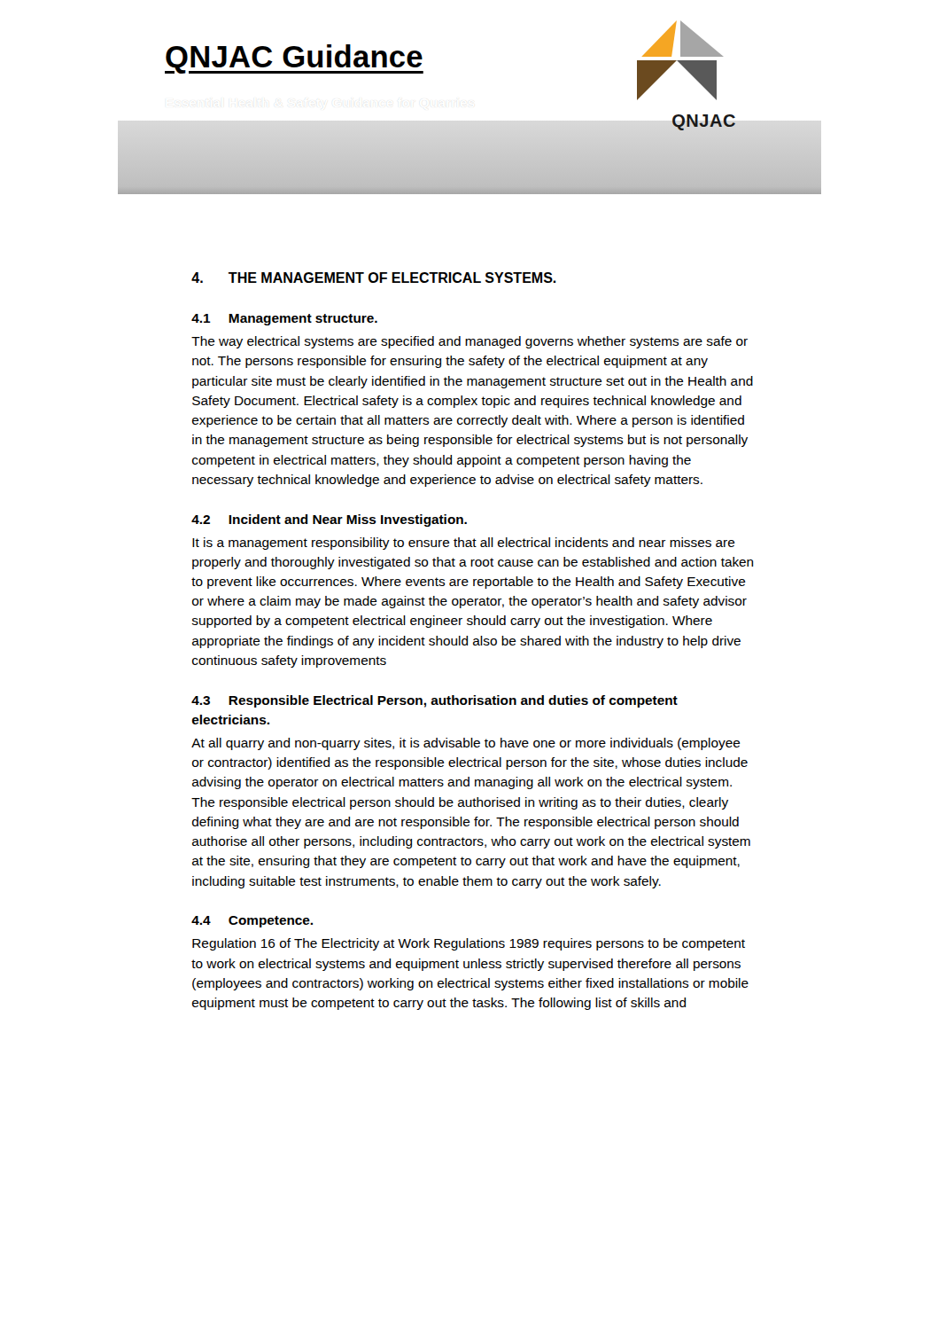QNJAC Guidance
Essential Health & Safety Guidance for Quarries
QNJAC
4. THE MANAGEMENT OF ELECTRICAL SYSTEMS.
4.1 Management structure.
The way electrical systems are specified and managed governs whether systems are safe or not. The persons responsible for ensuring the safety of the electrical equipment at any particular site must be clearly identified in the management structure set out in the Health and Safety Document. Electrical safety is a complex topic and requires technical knowledge and experience to be certain that all matters are correctly dealt with. Where a person is identified in the management structure as being responsible for electrical systems but is not personally competent in electrical matters, they should appoint a competent person having the necessary technical knowledge and experience to advise on electrical safety matters.
4.2 Incident and Near Miss Investigation.
It is a management responsibility to ensure that all electrical incidents and near misses are properly and thoroughly investigated so that a root cause can be established and action taken to prevent like occurrences. Where events are reportable to the Health and Safety Executive or where a claim may be made against the operator, the operator’s health and safety advisor supported by a competent electrical engineer should carry out the investigation. Where appropriate the findings of any incident should also be shared with the industry to help drive continuous safety improvements
4.3 Responsible Electrical Person, authorisation and duties of competent electricians.
At all quarry and non-quarry sites, it is advisable to have one or more individuals (employee or contractor) identified as the responsible electrical person for the site, whose duties include advising the operator on electrical matters and managing all work on the electrical system. The responsible electrical person should be authorised in writing as to their duties, clearly defining what they are and are not responsible for. The responsible electrical person should authorise all other persons, including contractors, who carry out work on the electrical system at the site, ensuring that they are competent to carry out that work and have the equipment, including suitable test instruments, to enable them to carry out the work safely.
4.4 Competence.
Regulation 16 of The Electricity at Work Regulations 1989 requires persons to be competent to work on electrical systems and equipment unless strictly supervised therefore all persons (employees and contractors) working on electrical systems either fixed installations or mobile equipment must be competent to carry out the tasks. The following list of skills and